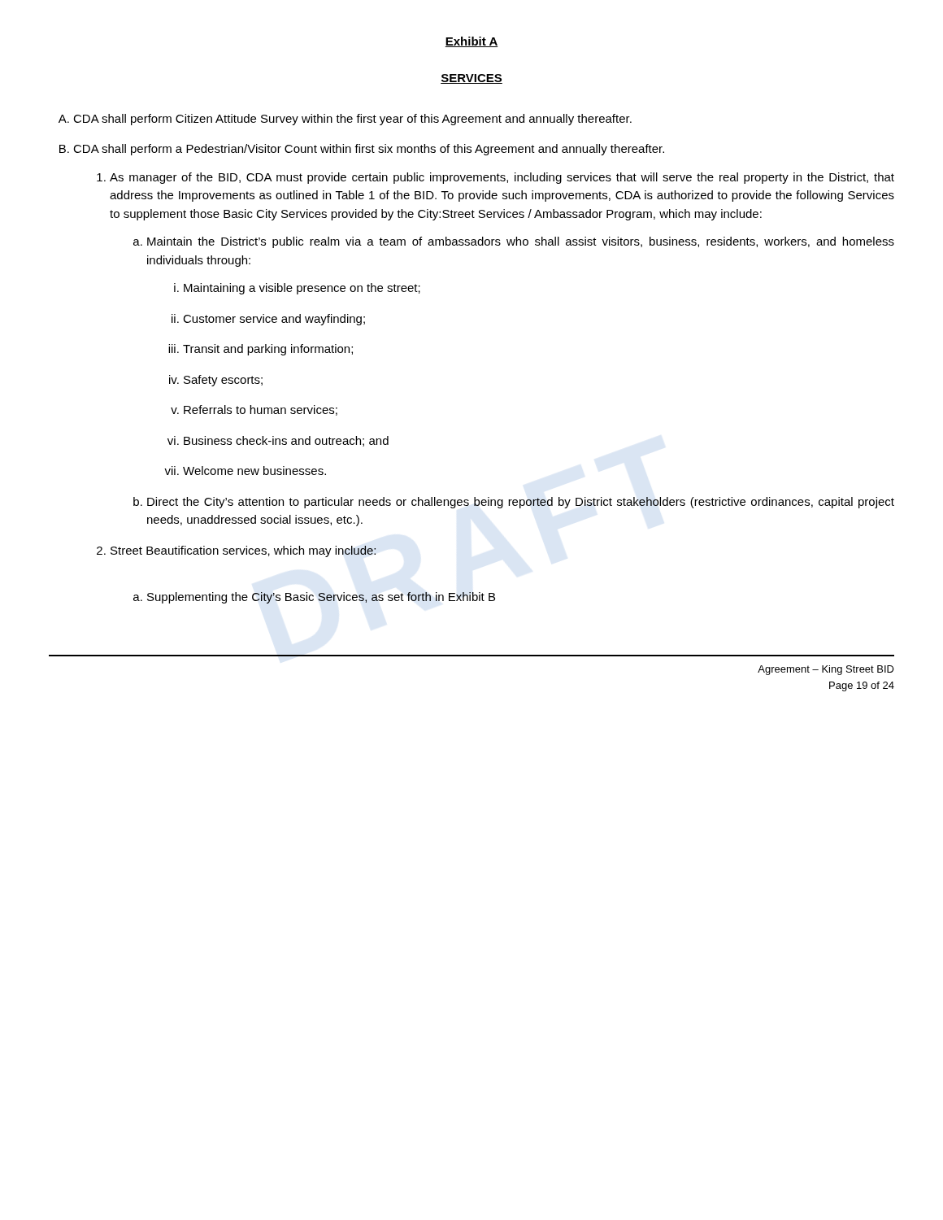DRAFT
Exhibit A
SERVICES
CDA shall perform Citizen Attitude Survey within the first year of this Agreement and annually thereafter.
CDA shall perform a Pedestrian/Visitor Count within first six months of this Agreement and annually thereafter.
As manager of the BID, CDA must provide certain public improvements, including services that will serve the real property in the District, that address the Improvements as outlined in Table 1 of the BID. To provide such improvements, CDA is authorized to provide the following Services to supplement those Basic City Services provided by the City:Street Services / Ambassador Program, which may include:
Maintain the District’s public realm via a team of ambassadors who shall assist visitors, business, residents, workers, and homeless individuals through:
Maintaining a visible presence on the street;
Customer service and wayfinding;
Transit and parking information;
Safety escorts;
Referrals to human services;
Business check-ins and outreach; and
Welcome new businesses.
Direct the City’s attention to particular needs or challenges being reported by District stakeholders (restrictive ordinances, capital project needs, unaddressed social issues, etc.).
Street Beautification services, which may include:
Supplementing the City’s Basic Services, as set forth in Exhibit B
Agreement – King Street BID
Page 19 of 24